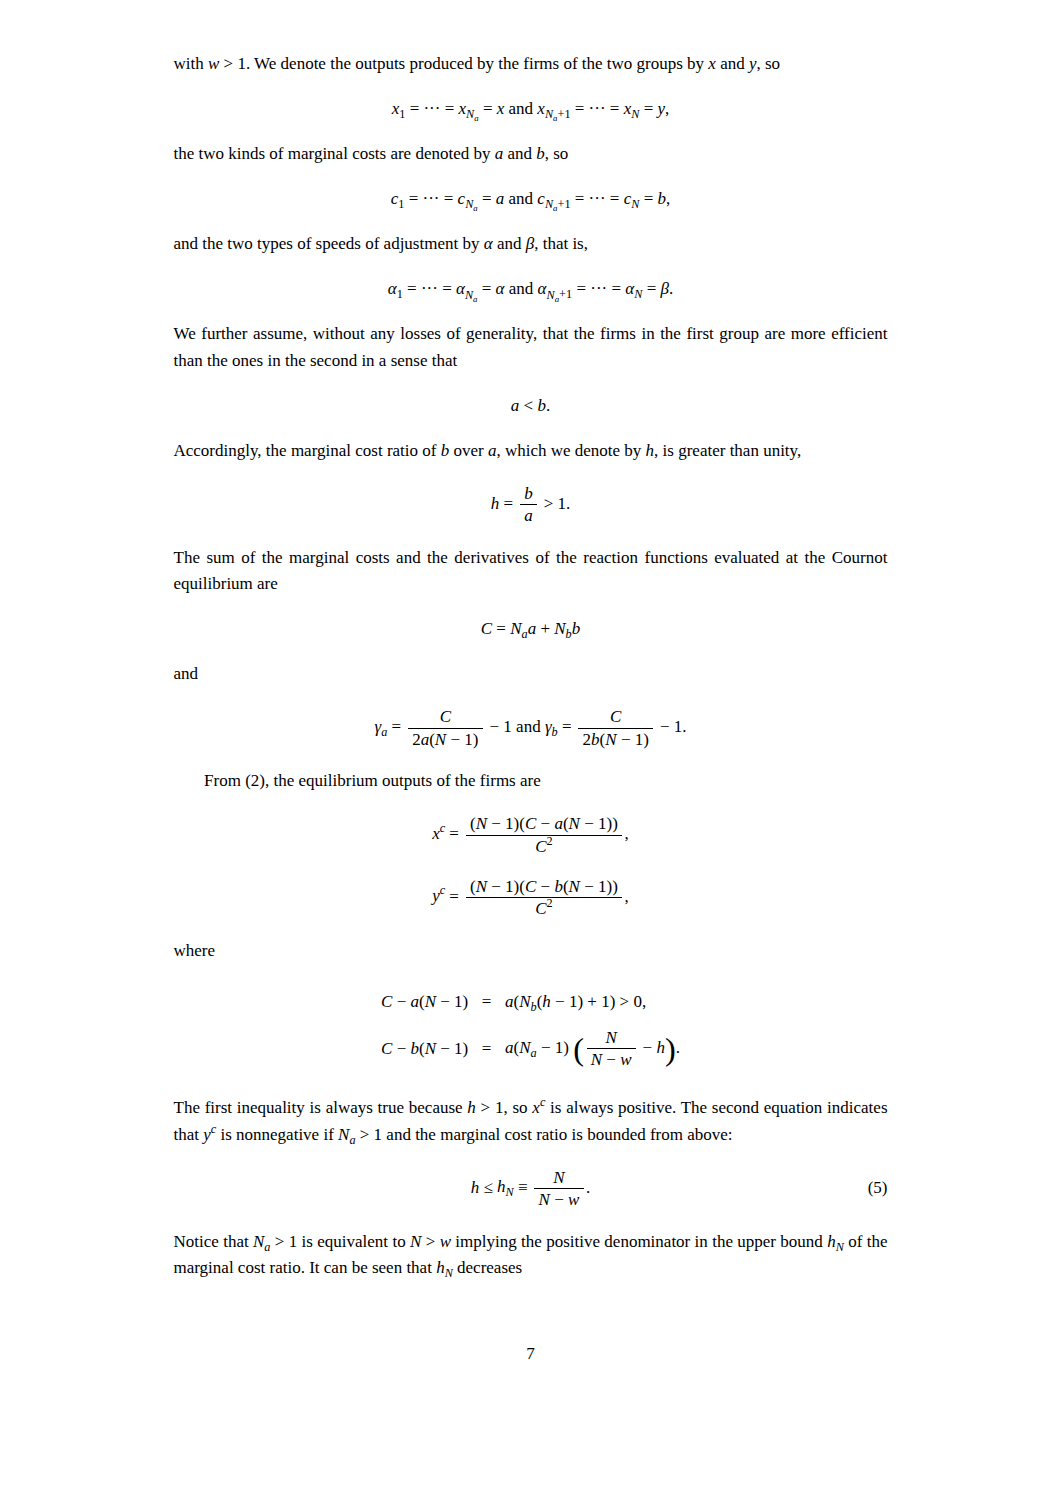with w > 1. We denote the outputs produced by the firms of the two groups by x and y, so
x1 = ··· = xNa = x and xNa+1 = ··· = xN = y,
the two kinds of marginal costs are denoted by a and b, so
c1 = ··· = cNa = a and cNa+1 = ··· = cN = b,
and the two types of speeds of adjustment by α and β, that is,
α1 = ··· = αNa = α and αNa+1 = ··· = αN = β.
We further assume, without any losses of generality, that the firms in the first group are more efficient than the ones in the second in a sense that
a < b.
Accordingly, the marginal cost ratio of b over a, which we denote by h, is greater than unity,
h = ba > 1.
The sum of the marginal costs and the derivatives of the reaction functions evaluated at the Cournot equilibrium are
C = Naa + Nbb
and
γa = C 2a(N − 1) − 1 and γb = C 2b(N − 1) − 1.
From (2), the equilibrium outputs of the firms are
xc = (N − 1)(C − a(N − 1)) C2,
yc = (N − 1)(C − b(N − 1)) C2,
where
| C − a ( N − 1) | = | a ( N b ( h − 1) + 1) > 0, |
| C − b ( N − 1) | = | a ( N a − 1) ( N N − w − h ) . |
The first inequality is always true because h > 1, so xc is always positive. The second equation indicates that yc is nonnegative if Na > 1 and the marginal cost ratio is bounded from above:
h ≤ hN ≡ NN − w. (5)
Notice that Na > 1 is equivalent to N > w implying the positive denominator in the upper bound hN of the marginal cost ratio. It can be seen that hN decreases
7